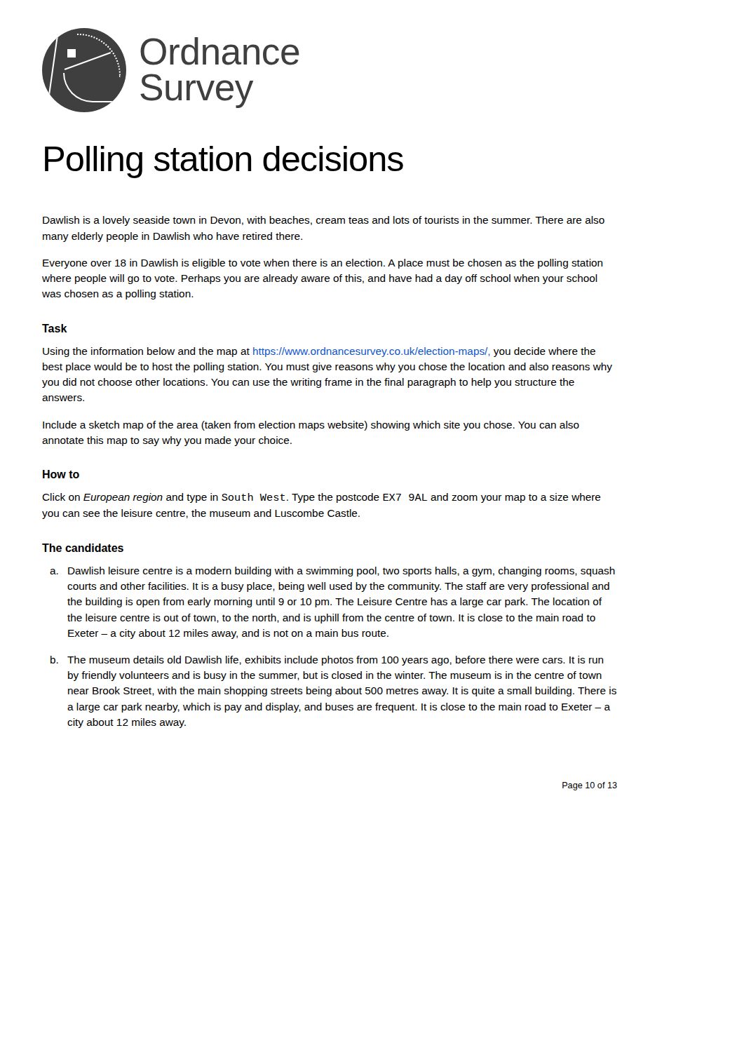Ordnance
Survey
Polling station decisions
Dawlish is a lovely seaside town in Devon, with beaches, cream teas and lots of tourists in the summer. There are also many elderly people in Dawlish who have retired there.
Everyone over 18 in Dawlish is eligible to vote when there is an election. A place must be chosen as the polling station where people will go to vote. Perhaps you are already aware of this, and have had a day off school when your school was chosen as a polling station.
Task
Using the information below and the map at https://www.ordnancesurvey.co.uk/election-maps/, you decide where the best place would be to host the polling station. You must give reasons why you chose the location and also reasons why you did not choose other locations. You can use the writing frame in the final paragraph to help you structure the answers.
Include a sketch map of the area (taken from election maps website) showing which site you chose. You can also annotate this map to say why you made your choice.
How to
Click on European region and type in South West. Type the postcode EX7 9AL and zoom your map to a size where you can see the leisure centre, the museum and Luscombe Castle.
The candidates
Dawlish leisure centre is a modern building with a swimming pool, two sports halls, a gym, changing rooms, squash courts and other facilities. It is a busy place, being well used by the community. The staff are very professional and the building is open from early morning until 9 or 10 pm. The Leisure Centre has a large car park. The location of the leisure centre is out of town, to the north, and is uphill from the centre of town. It is close to the main road to Exeter – a city about 12 miles away, and is not on a main bus route.
The museum details old Dawlish life, exhibits include photos from 100 years ago, before there were cars. It is run by friendly volunteers and is busy in the summer, but is closed in the winter. The museum is in the centre of town near Brook Street, with the main shopping streets being about 500 metres away. It is quite a small building. There is a large car park nearby, which is pay and display, and buses are frequent. It is close to the main road to Exeter – a city about 12 miles away.
Page 10 of 13